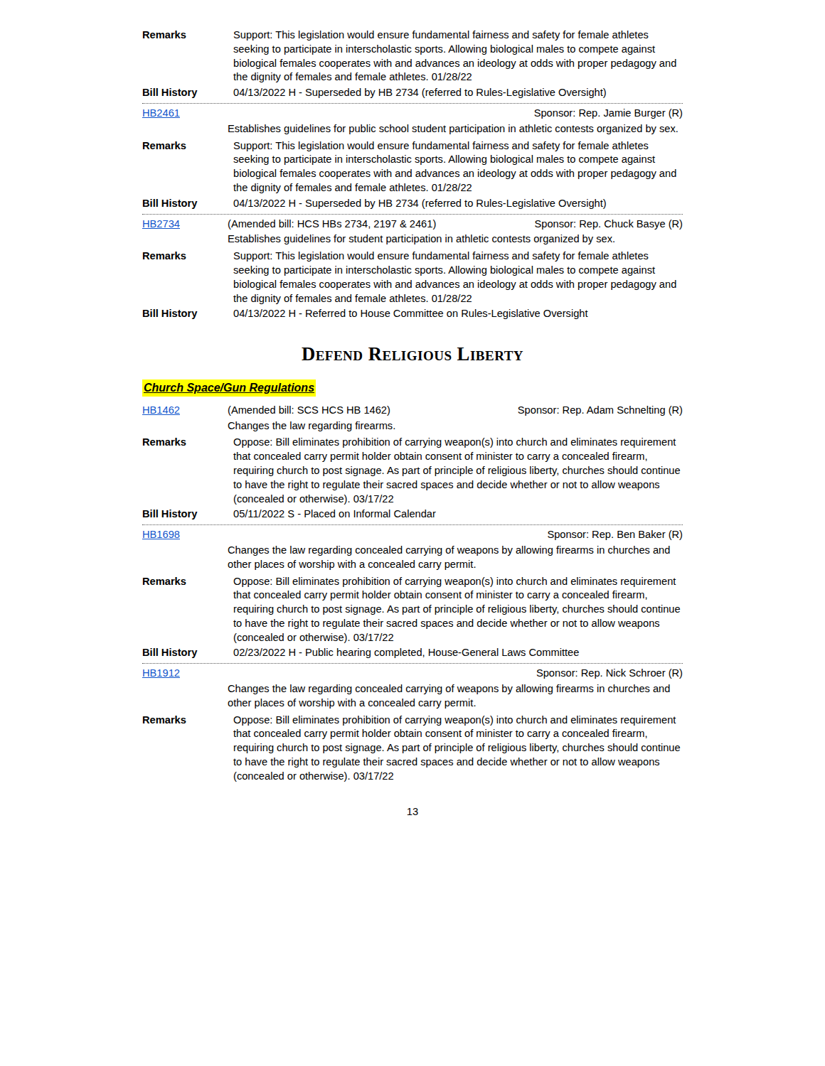Remarks
Support: This legislation would ensure fundamental fairness and safety for female athletes seeking to participate in interscholastic sports. Allowing biological males to compete against biological females cooperates with and advances an ideology at odds with proper pedagogy and the dignity of females and female athletes. 01/28/22
Bill History
04/13/2022 H - Superseded by HB 2734 (referred to Rules-Legislative Oversight)
HB2461
Sponsor: Rep. Jamie Burger (R)
Establishes guidelines for public school student participation in athletic contests organized by sex.
Remarks
Support: This legislation would ensure fundamental fairness and safety for female athletes seeking to participate in interscholastic sports. Allowing biological males to compete against biological females cooperates with and advances an ideology at odds with proper pedagogy and the dignity of females and female athletes. 01/28/22
Bill History
04/13/2022 H - Superseded by HB 2734 (referred to Rules-Legislative Oversight)
HB2734
(Amended bill: HCS HBs 2734, 2197 & 2461)
Sponsor: Rep. Chuck Basye (R)
Establishes guidelines for student participation in athletic contests organized by sex.
Remarks
Support: This legislation would ensure fundamental fairness and safety for female athletes seeking to participate in interscholastic sports. Allowing biological males to compete against biological females cooperates with and advances an ideology at odds with proper pedagogy and the dignity of females and female athletes. 01/28/22
Bill History
04/13/2022 H - Referred to House Committee on Rules-Legislative Oversight
Defend Religious Liberty
Church Space/Gun Regulations
HB1462
(Amended bill: SCS HCS HB 1462)
Sponsor: Rep. Adam Schnelting (R)
Changes the law regarding firearms.
Remarks
Oppose: Bill eliminates prohibition of carrying weapon(s) into church and eliminates requirement that concealed carry permit holder obtain consent of minister to carry a concealed firearm, requiring church to post signage. As part of principle of religious liberty, churches should continue to have the right to regulate their sacred spaces and decide whether or not to allow weapons (concealed or otherwise). 03/17/22
Bill History
05/11/2022 S - Placed on Informal Calendar
HB1698
Sponsor: Rep. Ben Baker (R)
Changes the law regarding concealed carrying of weapons by allowing firearms in churches and other places of worship with a concealed carry permit.
Remarks
Oppose: Bill eliminates prohibition of carrying weapon(s) into church and eliminates requirement that concealed carry permit holder obtain consent of minister to carry a concealed firearm, requiring church to post signage. As part of principle of religious liberty, churches should continue to have the right to regulate their sacred spaces and decide whether or not to allow weapons (concealed or otherwise). 03/17/22
Bill History
02/23/2022 H - Public hearing completed, House-General Laws Committee
HB1912
Sponsor: Rep. Nick Schroer (R)
Changes the law regarding concealed carrying of weapons by allowing firearms in churches and other places of worship with a concealed carry permit.
Remarks
Oppose: Bill eliminates prohibition of carrying weapon(s) into church and eliminates requirement that concealed carry permit holder obtain consent of minister to carry a concealed firearm, requiring church to post signage. As part of principle of religious liberty, churches should continue to have the right to regulate their sacred spaces and decide whether or not to allow weapons (concealed or otherwise). 03/17/22
13